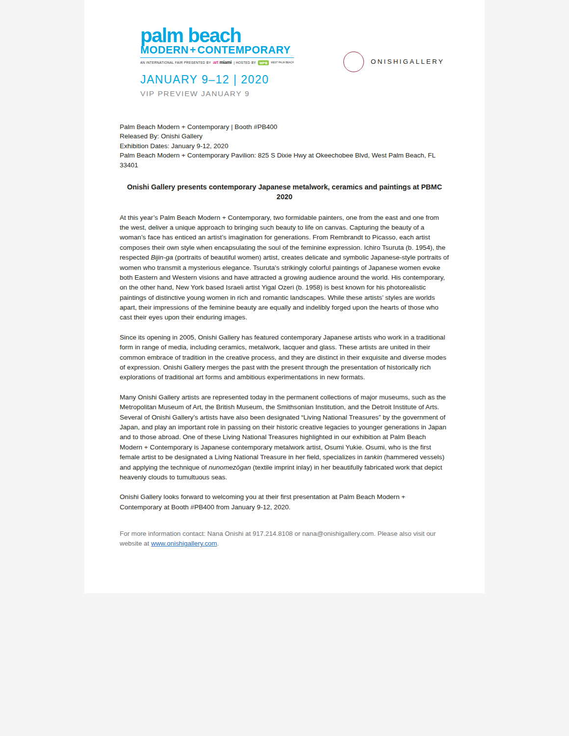palm beach
MODERN + CONTEMPORARY
AN INTERNATIONAL FAIR PRESENTED BY art miami | HOSTED BY WPB WEST PALM BEACH
JANUARY 9–12 | 2020
VIP PREVIEW JANUARY 9
ONISHIGALLERY
Palm Beach Modern + Contemporary | Booth #PB400
Released By: Onishi Gallery
Exhibition Dates: January 9-12, 2020
Palm Beach Modern + Contemporary Pavilion: 825 S Dixie Hwy at Okeechobee Blvd, West Palm Beach, FL 33401
Onishi Gallery presents contemporary Japanese metalwork, ceramics and paintings at PBMC 2020
At this year’s Palm Beach Modern + Contemporary, two formidable painters, one from the east and one from the west, deliver a unique approach to bringing such beauty to life on canvas. Capturing the beauty of a woman’s face has enticed an artist’s imagination for generations. From Rembrandt to Picasso, each artist composes their own style when encapsulating the soul of the feminine expression. Ichiro Tsuruta (b. 1954), the respected Bijin-ga (portraits of beautiful women) artist, creates delicate and symbolic Japanese-style portraits of women who transmit a mysterious elegance. Tsuruta's strikingly colorful paintings of Japanese women evoke both Eastern and Western visions and have attracted a growing audience around the world. His contemporary, on the other hand, New York based Israeli artist Yigal Ozeri (b. 1958) is best known for his photorealistic paintings of distinctive young women in rich and romantic landscapes. While these artists’ styles are worlds apart, their impressions of the feminine beauty are equally and indelibly forged upon the hearts of those who cast their eyes upon their enduring images.
Since its opening in 2005, Onishi Gallery has featured contemporary Japanese artists who work in a traditional form in range of media, including ceramics, metalwork, lacquer and glass. These artists are united in their common embrace of tradition in the creative process, and they are distinct in their exquisite and diverse modes of expression. Onishi Gallery merges the past with the present through the presentation of historically rich explorations of traditional art forms and ambitious experimentations in new formats.
Many Onishi Gallery artists are represented today in the permanent collections of major museums, such as the Metropolitan Museum of Art, the British Museum, the Smithsonian Institution, and the Detroit Institute of Arts. Several of Onishi Gallery’s artists have also been designated “Living National Treasures” by the government of Japan, and play an important role in passing on their historic creative legacies to younger generations in Japan and to those abroad. One of these Living National Treasures highlighted in our exhibition at Palm Beach Modern + Contemporary is Japanese contemporary metalwork artist, Osumi Yukie. Osumi, who is the first female artist to be designated a Living National Treasure in her field, specializes in tankin (hammered vessels) and applying the technique of nunomezōgan (textile imprint inlay) in her beautifully fabricated work that depict heavenly clouds to tumultuous seas.
Onishi Gallery looks forward to welcoming you at their first presentation at Palm Beach Modern + Contemporary at Booth #PB400 from January 9-12, 2020.
For more information contact: Nana Onishi at 917.214.8108 or nana@onishigallery.com. Please also visit our website at www.onishigallery.com.